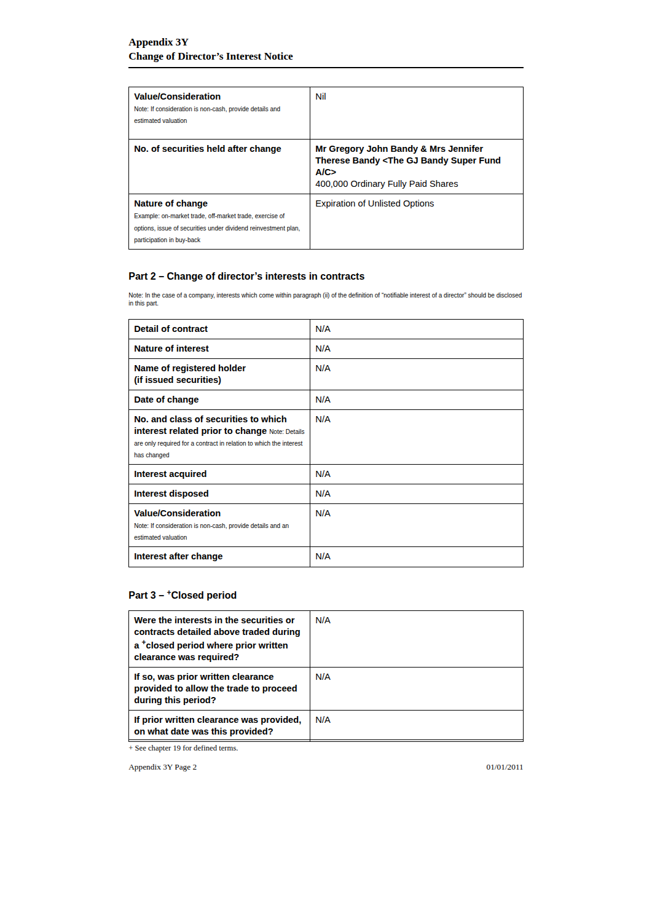Appendix 3Y
Change of Director’s Interest Notice
| Value/Consideration Note: If consideration is non-cash, provide details and estimated valuation | Nil |
| No. of securities held after change | Mr Gregory John Bandy & Mrs Jennifer Therese Bandy <The GJ Bandy Super Fund A/C> 400,000 Ordinary Fully Paid Shares |
| Nature of change Example: on-market trade, off-market trade, exercise of options, issue of securities under dividend reinvestment plan, participation in buy-back | Expiration of Unlisted Options |
Part 2 – Change of director’s interests in contracts
Note: In the case of a company, interests which come within paragraph (ii) of the definition of “notifiable interest of a director” should be disclosed in this part.
| Detail of contract | N/A |
| Nature of interest | N/A |
| Name of registered holder (if issued securities) | N/A |
| Date of change | N/A |
| No. and class of securities to which interest related prior to change Note: Details are only required for a contract in relation to which the interest has changed | N/A |
| Interest acquired | N/A |
| Interest disposed | N/A |
| Value/Consideration Note: If consideration is non-cash, provide details and an estimated valuation | N/A |
| Interest after change | N/A |
Part 3 – +Closed period
| Were the interests in the securities or contracts detailed above traded during a + closed period where prior written clearance was required? | N/A |
| If so, was prior written clearance provided to allow the trade to proceed during this period? | N/A |
| If prior written clearance was provided, on what date was this provided? | N/A |
+ See chapter 19 for defined terms.
Appendix 3Y Page 2 01/01/2011